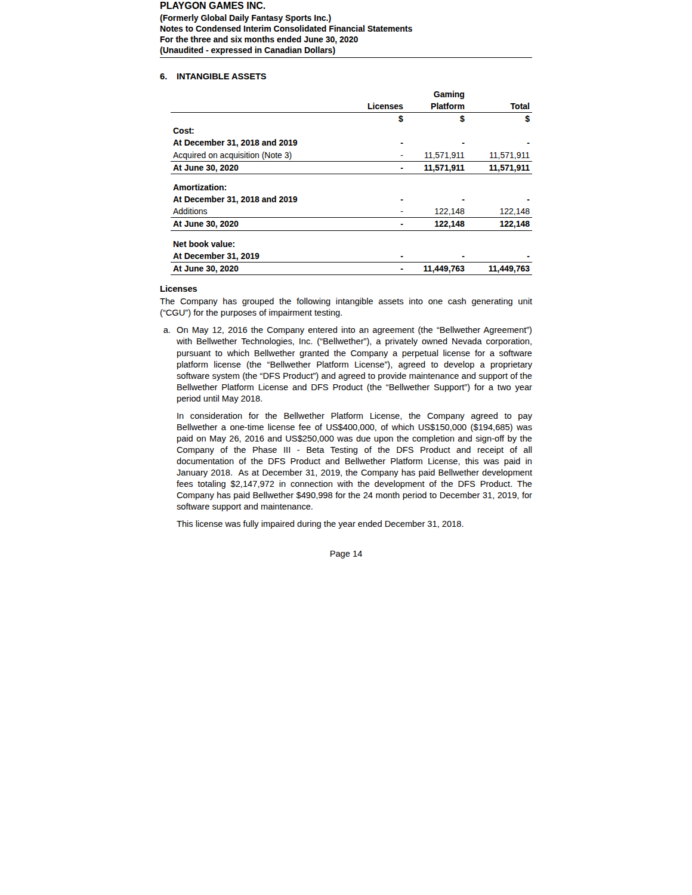PLAYGON GAMES INC.
(Formerly Global Daily Fantasy Sports Inc.)
Notes to Condensed Interim Consolidated Financial Statements
For the three and six months ended June 30, 2020
(Unaudited - expressed in Canadian Dollars)
6. INTANGIBLE ASSETS
| | | Gaming | |
| | Licenses | Platform | Total |
| | $ | $ | $ |
| Cost: | | | |
| At December 31, 2018 and 2019 | - | - | - |
| Acquired on acquisition (Note 3) | - | 11,571,911 | 11,571,911 |
| At June 30, 2020 | - | 11,571,911 | 11,571,911 |
| Amortization: | | | |
| At December 31, 2018 and 2019 | - | - | - |
| Additions | - | 122,148 | 122,148 |
| At June 30, 2020 | - | 122,148 | 122,148 |
| Net book value: | | | |
| At December 31, 2019 | - | - | - |
| At June 30, 2020 | - | 11,449,763 | 11,449,763 |
Licenses
The Company has grouped the following intangible assets into one cash generating unit (“CGU”) for the purposes of impairment testing.
On May 12, 2016 the Company entered into an agreement (the “Bellwether Agreement”) with Bellwether Technologies, Inc. (“Bellwether”), a privately owned Nevada corporation, pursuant to which Bellwether granted the Company a perpetual license for a software platform license (the “Bellwether Platform License”), agreed to develop a proprietary software system (the “DFS Product”) and agreed to provide maintenance and support of the Bellwether Platform License and DFS Product (the “Bellwether Support”) for a two year period until May 2018.
In consideration for the Bellwether Platform License, the Company agreed to pay Bellwether a one-time license fee of US$400,000, of which US$150,000 ($194,685) was paid on May 26, 2016 and US$250,000 was due upon the completion and sign-off by the Company of the Phase III - Beta Testing of the DFS Product and receipt of all documentation of the DFS Product and Bellwether Platform License, this was paid in January 2018. As at December 31, 2019, the Company has paid Bellwether development fees totaling $2,147,972 in connection with the development of the DFS Product. The Company has paid Bellwether $490,998 for the 24 month period to December 31, 2019, for software support and maintenance.
This license was fully impaired during the year ended December 31, 2018.
Page 14